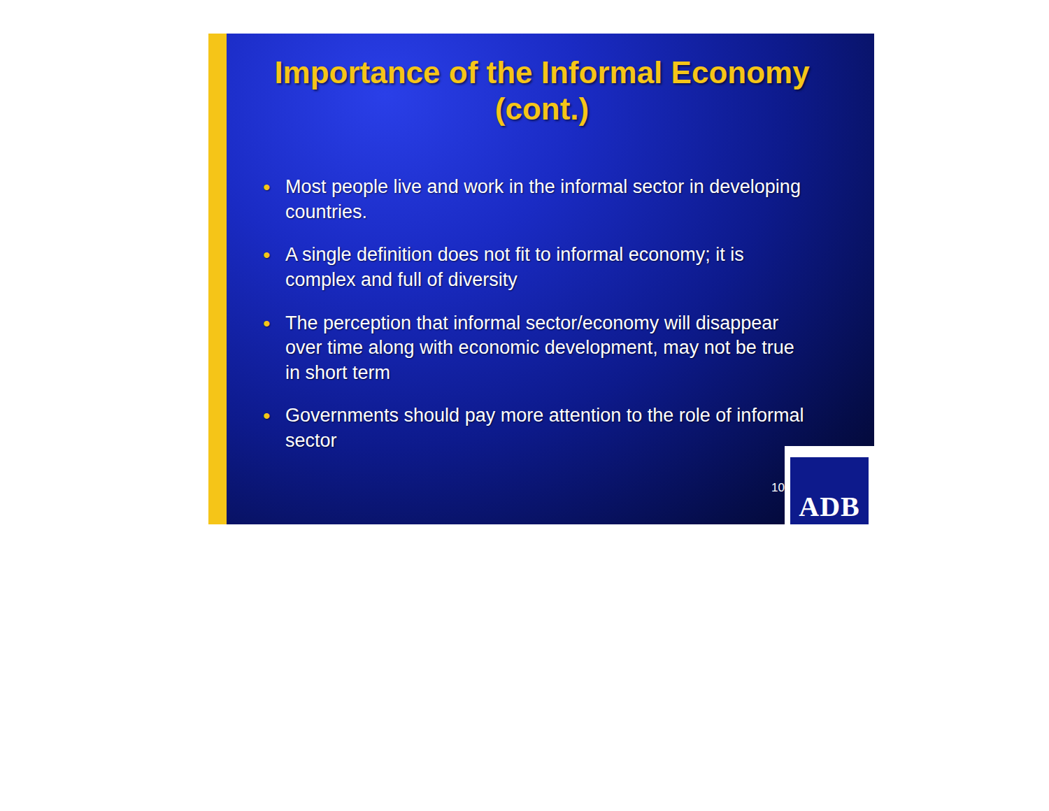Importance of the Informal Economy
(cont.)
Most people live and work in the informal sector in developing countries.
A single definition does not fit to informal economy; it is complex and full of diversity
The perception that informal sector/economy will disappear over time along with economic development, may not be true in short term
Governments should pay more attention to the role of informal sector
10
ADB